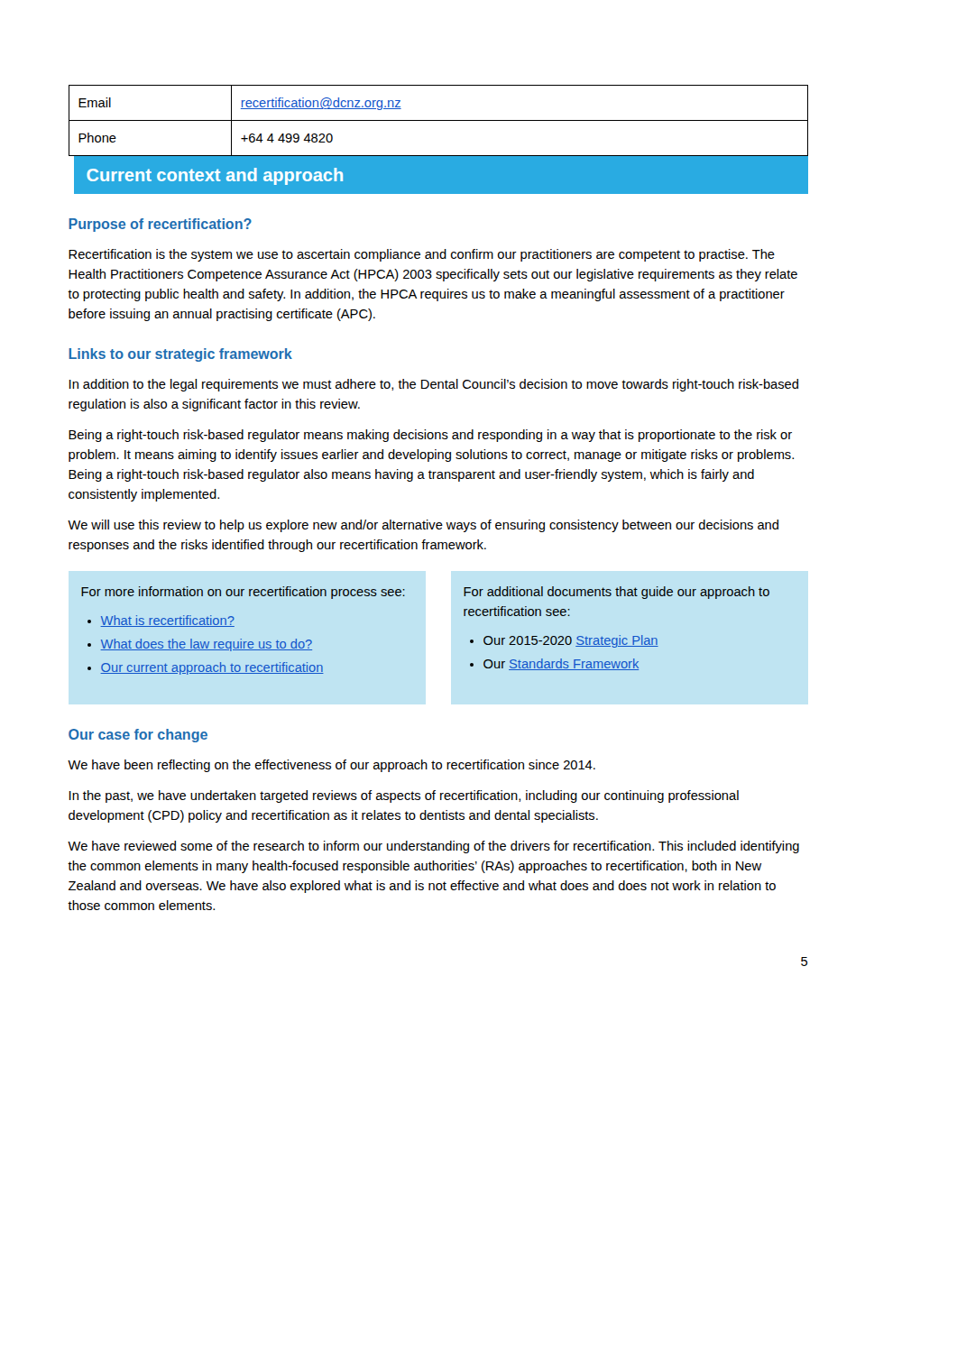| Email | recertification@dcnz.org.nz |
| Phone | +64 4 499 4820 |
Current context and approach
Purpose of recertification?
Recertification is the system we use to ascertain compliance and confirm our practitioners are competent to practise. The Health Practitioners Competence Assurance Act (HPCA) 2003 specifically sets out our legislative requirements as they relate to protecting public health and safety. In addition, the HPCA requires us to make a meaningful assessment of a practitioner before issuing an annual practising certificate (APC).
Links to our strategic framework
In addition to the legal requirements we must adhere to, the Dental Council’s decision to move towards right-touch risk-based regulation is also a significant factor in this review.
Being a right-touch risk-based regulator means making decisions and responding in a way that is proportionate to the risk or problem. It means aiming to identify issues earlier and developing solutions to correct, manage or mitigate risks or problems. Being a right-touch risk-based regulator also means having a transparent and user-friendly system, which is fairly and consistently implemented.
We will use this review to help us explore new and/or alternative ways of ensuring consistency between our decisions and responses and the risks identified through our recertification framework.
For more information on our recertification process see:
What is recertification?
What does the law require us to do?
Our current approach to recertification
For additional documents that guide our approach to recertification see:
Our 2015-2020 Strategic Plan
Our Standards Framework
Our case for change
We have been reflecting on the effectiveness of our approach to recertification since 2014.
In the past, we have undertaken targeted reviews of aspects of recertification, including our continuing professional development (CPD) policy and recertification as it relates to dentists and dental specialists.
We have reviewed some of the research to inform our understanding of the drivers for recertification. This included identifying the common elements in many health-focused responsible authorities’ (RAs) approaches to recertification, both in New Zealand and overseas. We have also explored what is and is not effective and what does and does not work in relation to those common elements.
5